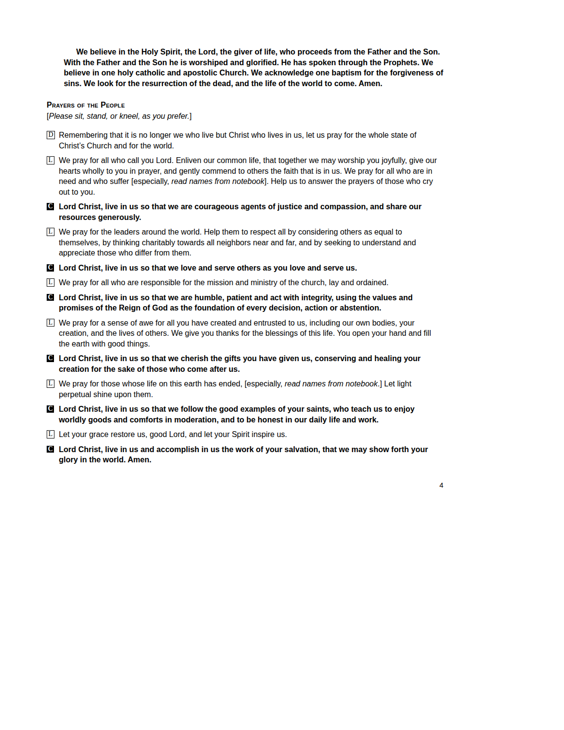We believe in the Holy Spirit, the Lord, the giver of life, who proceeds from the Father and the Son. With the Father and the Son he is worshiped and glorified. He has spoken through the Prophets. We believe in one holy catholic and apostolic Church. We acknowledge one baptism for the forgiveness of sins. We look for the resurrection of the dead, and the life of the world to come. Amen.
Prayers of the People
[Please sit, stand, or kneel, as you prefer.]
D
Remembering that it is no longer we who live but Christ who lives in us, let us pray for the whole state of Christ’s Church and for the world.
L
We pray for all who call you Lord. Enliven our common life, that together we may worship you joyfully, give our hearts wholly to you in prayer, and gently commend to others the faith that is in us. We pray for all who are in need and who suffer [especially, read names from notebook]. Help us to answer the prayers of those who cry out to you.
C
Lord Christ, live in us so that we are courageous agents of justice and compassion, and share our resources generously.
L
We pray for the leaders around the world. Help them to respect all by considering others as equal to themselves, by thinking charitably towards all neighbors near and far, and by seeking to understand and appreciate those who differ from them.
C
Lord Christ, live in us so that we love and serve others as you love and serve us.
L
We pray for all who are responsible for the mission and ministry of the church, lay and ordained.
C
Lord Christ, live in us so that we are humble, patient and act with integrity, using the values and promises of the Reign of God as the foundation of every decision, action or abstention.
L
We pray for a sense of awe for all you have created and entrusted to us, including our own bodies, your creation, and the lives of others. We give you thanks for the blessings of this life. You open your hand and fill the earth with good things.
C
Lord Christ, live in us so that we cherish the gifts you have given us, conserving and healing your creation for the sake of those who come after us.
L
We pray for those whose life on this earth has ended, [especially, read names from notebook.] Let light perpetual shine upon them.
C
Lord Christ, live in us so that we follow the good examples of your saints, who teach us to enjoy worldly goods and comforts in moderation, and to be honest in our daily life and work.
L
Let your grace restore us, good Lord, and let your Spirit inspire us.
C
Lord Christ, live in us and accomplish in us the work of your salvation, that we may show forth your glory in the world. Amen.
4